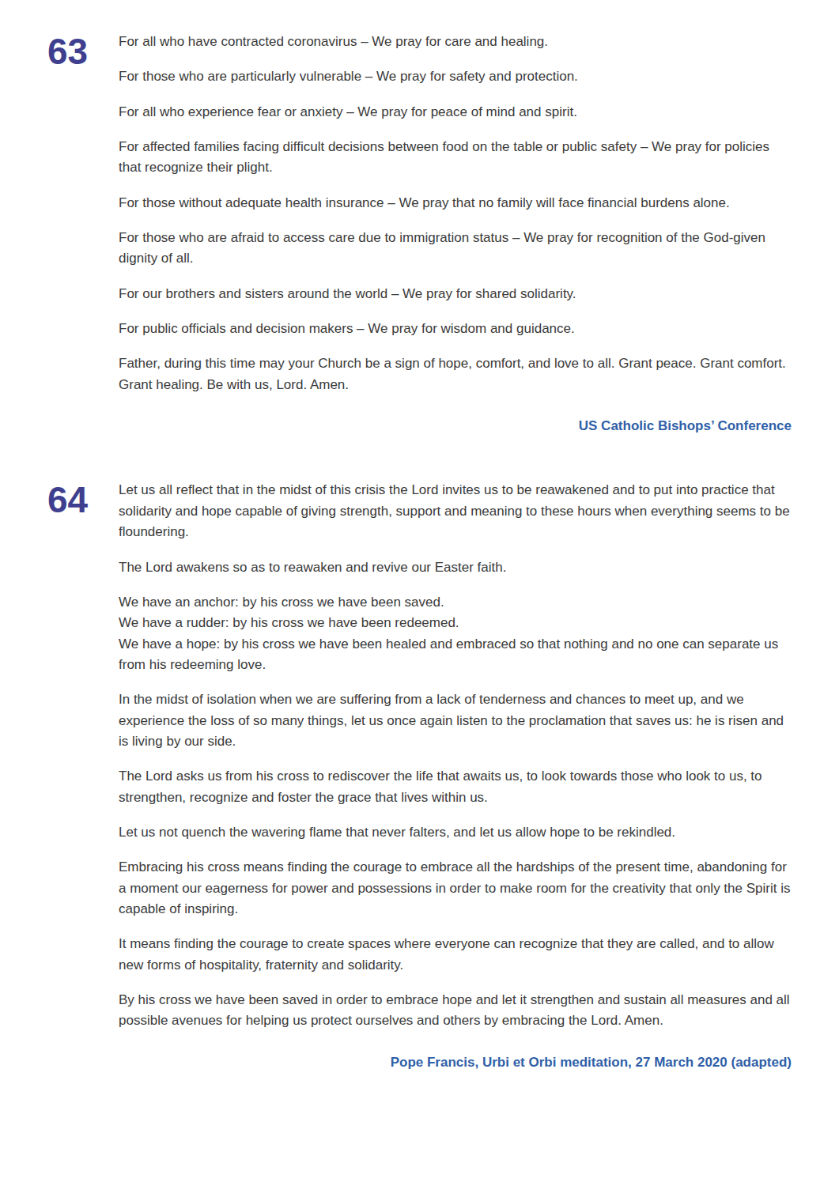63
For all who have contracted coronavirus – We pray for care and healing.
For those who are particularly vulnerable – We pray for safety and protection.
For all who experience fear or anxiety – We pray for peace of mind and spirit.
For affected families facing difficult decisions between food on the table or public safety – We pray for policies that recognize their plight.
For those without adequate health insurance – We pray that no family will face financial burdens alone.
For those who are afraid to access care due to immigration status – We pray for recognition of the God-given dignity of all.
For our brothers and sisters around the world – We pray for shared solidarity.
For public officials and decision makers – We pray for wisdom and guidance.
Father, during this time may your Church be a sign of hope, comfort, and love to all. Grant peace. Grant comfort. Grant healing. Be with us, Lord. Amen.
US Catholic Bishops’ Conference
64
Let us all reflect that in the midst of this crisis the Lord invites us to be reawakened and to put into practice that solidarity and hope capable of giving strength, support and meaning to these hours when everything seems to be floundering.
The Lord awakens so as to reawaken and revive our Easter faith.
We have an anchor: by his cross we have been saved.
We have a rudder: by his cross we have been redeemed.
We have a hope: by his cross we have been healed and embraced so that nothing and no one can separate us from his redeeming love.
In the midst of isolation when we are suffering from a lack of tenderness and chances to meet up, and we experience the loss of so many things, let us once again listen to the proclamation that saves us: he is risen and is living by our side.
The Lord asks us from his cross to rediscover the life that awaits us, to look towards those who look to us, to strengthen, recognize and foster the grace that lives within us.
Let us not quench the wavering flame that never falters, and let us allow hope to be rekindled.
Embracing his cross means finding the courage to embrace all the hardships of the present time, abandoning for a moment our eagerness for power and possessions in order to make room for the creativity that only the Spirit is capable of inspiring.
It means finding the courage to create spaces where everyone can recognize that they are called, and to allow new forms of hospitality, fraternity and solidarity.
By his cross we have been saved in order to embrace hope and let it strengthen and sustain all measures and all possible avenues for helping us protect ourselves and others by embracing the Lord. Amen.
Pope Francis, Urbi et Orbi meditation, 27 March 2020 (adapted)